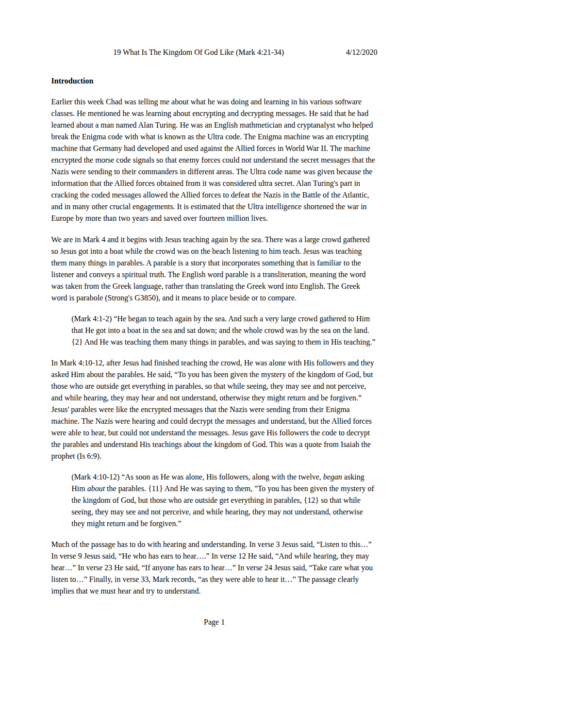19 What Is The Kingdom Of God Like (Mark 4:21-34) 4/12/2020
Introduction
Earlier this week Chad was telling me about what he was doing and learning in his various software classes. He mentioned he was learning about encrypting and decrypting messages. He said that he had learned about a man named Alan Turing. He was an English mathmetician and cryptanalyst who helped break the Enigma code with what is known as the Ultra code. The Enigma machine was an encrypting machine that Germany had developed and used against the Allied forces in World War II. The machine encrypted the morse code signals so that enemy forces could not understand the secret messages that the Nazis were sending to their commanders in different areas. The Ultra code name was given because the information that the Allied forces obtained from it was considered ultra secret. Alan Turing's part in cracking the coded messages allowed the Allied forces to defeat the Nazis in the Battle of the Atlantic, and in many other crucial engagements. It is estimated that the Ultra intelligence shortened the war in Europe by more than two years and saved over fourteen million lives.
We are in Mark 4 and it begins with Jesus teaching again by the sea. There was a large crowd gathered so Jesus got into a boat while the crowd was on the beach listening to him teach. Jesus was teaching them many things in parables. A parable is a story that incorporates something that is familiar to the listener and conveys a spiritual truth. The English word parable is a transliteration, meaning the word was taken from the Greek language, rather than translating the Greek word into English. The Greek word is parabole (Strong's G3850), and it means to place beside or to compare.
(Mark 4:1-2) “He began to teach again by the sea. And such a very large crowd gathered to Him that He got into a boat in the sea and sat down; and the whole crowd was by the sea on the land. {2} And He was teaching them many things in parables, and was saying to them in His teaching.”
In Mark 4:10-12, after Jesus had finished teaching the crowd, He was alone with His followers and they asked Him about the parables. He said, “To you has been given the mystery of the kingdom of God, but those who are outside get everything in parables, so that while seeing, they may see and not perceive, and while hearing, they may hear and not understand, otherwise they might return and be forgiven.” Jesus' parables were like the encrypted messages that the Nazis were sending from their Enigma machine. The Nazis were hearing and could decrypt the messages and understand, but the Allied forces were able to hear, but could not understand the messages. Jesus gave His followers the code to decrypt the parables and understand His teachings about the kingdom of God. This was a quote from Isaiah the prophet (Is 6:9).
(Mark 4:10-12) “As soon as He was alone, His followers, along with the twelve, began asking Him about the parables. {11} And He was saying to them, "To you has been given the mystery of the kingdom of God, but those who are outside get everything in parables, {12} so that while seeing, they may see and not perceive, and while hearing, they may not understand, otherwise they might return and be forgiven.”
Much of the passage has to do with hearing and understanding. In verse 3 Jesus said, “Listen to this…” In verse 9 Jesus said, “He who has ears to hear….” In verse 12 He said, “And while hearing, they may hear…” In verse 23 He said, “If anyone has ears to hear…” In verse 24 Jesus said, “Take care what you listen to…” Finally, in verse 33, Mark records, “as they were able to hear it…” The passage clearly implies that we must hear and try to understand.
Page 1